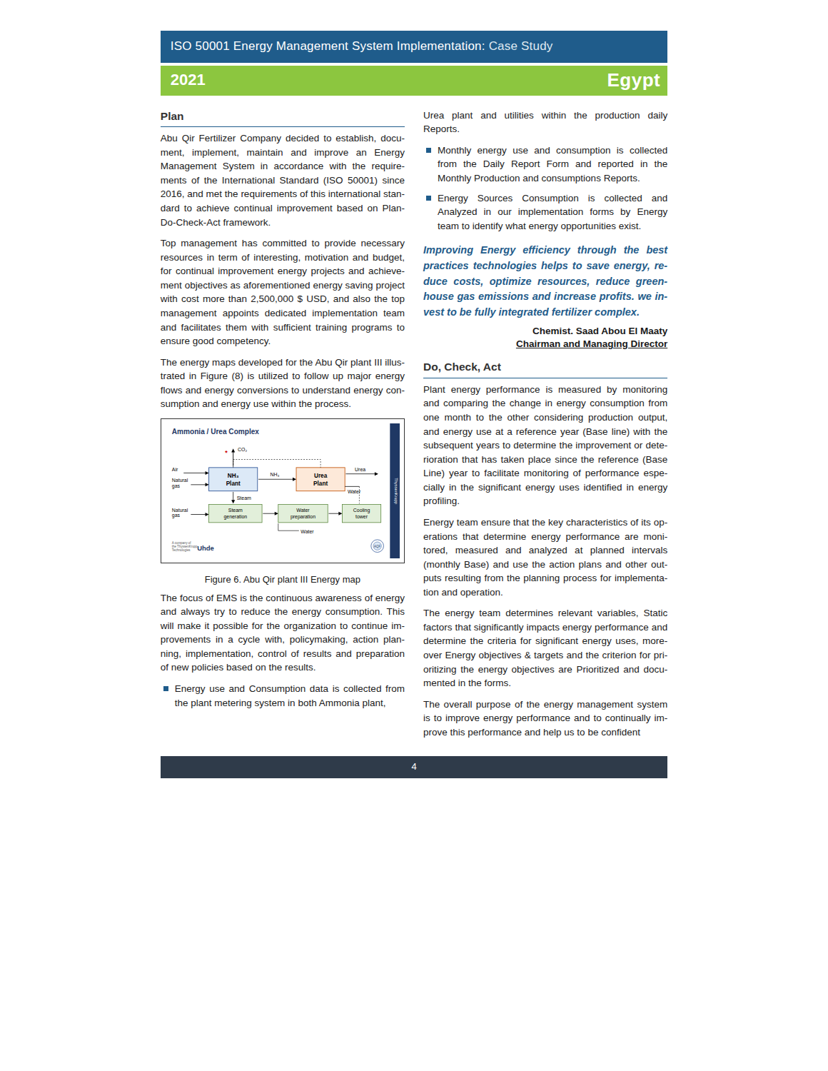ISO 50001 Energy Management System Implementation: Case Study
2021
Egypt
Plan
Abu Qir Fertilizer Company decided to establish, document, implement, maintain and improve an Energy Management System in accordance with the requirements of the International Standard (ISO 50001) since 2016, and met the requirements of this international standard to achieve continual improvement based on Plan-Do-Check-Act framework.
Top management has committed to provide necessary resources in term of interesting, motivation and budget, for continual improvement energy projects and achievement objectives as aforementioned energy saving project with cost more than 2,500,000 $ USD, and also the top management appoints dedicated implementation team and facilitates them with sufficient training programs to ensure good competency.
The energy maps developed for the Abu Qir plant III illustrated in Figure (8) is utilized to follow up major energy flows and energy conversions to understand energy consumption and energy use within the process.
ThyssenKrupp Ammonia / Urea Complex CO₂ * NH₃ Plant Urea Plant Air Natural gas NH₃ Urea Steam Steam generation Natural gas Water preparation Cooling tower Water Water A company of the ThyssenKrupp Technologies Uhde AQF
Figure 6. Abu Qir plant III Energy map
The focus of EMS is the continuous awareness of energy and always try to reduce the energy consumption. This will make it possible for the organization to continue improvements in a cycle with, policymaking, action planning, implementation, control of results and preparation of new policies based on the results.
Energy use and Consumption data is collected from the plant metering system in both Ammonia plant,
Urea plant and utilities within the production daily Reports.
Monthly energy use and consumption is collected from the Daily Report Form and reported in the Monthly Production and consumptions Reports.
Energy Sources Consumption is collected and Analyzed in our implementation forms by Energy team to identify what energy opportunities exist.
Improving Energy efficiency through the best practices technologies helps to save energy, reduce costs, optimize resources, reduce greenhouse gas emissions and increase profits. we invest to be fully integrated fertilizer complex.
Chemist. Saad Abou El Maaty
Chairman and Managing Director
Do, Check, Act
Plant energy performance is measured by monitoring and comparing the change in energy consumption from one month to the other considering production output, and energy use at a reference year (Base line) with the subsequent years to determine the improvement or deterioration that has taken place since the reference (Base Line) year to facilitate monitoring of performance especially in the significant energy uses identified in energy profiling.
Energy team ensure that the key characteristics of its operations that determine energy performance are monitored, measured and analyzed at planned intervals (monthly Base) and use the action plans and other outputs resulting from the planning process for implementation and operation.
The energy team determines relevant variables, Static factors that significantly impacts energy performance and determine the criteria for significant energy uses, moreover Energy objectives & targets and the criterion for prioritizing the energy objectives are Prioritized and documented in the forms.
The overall purpose of the energy management system is to improve energy performance and to continually improve this performance and help us to be confident
4